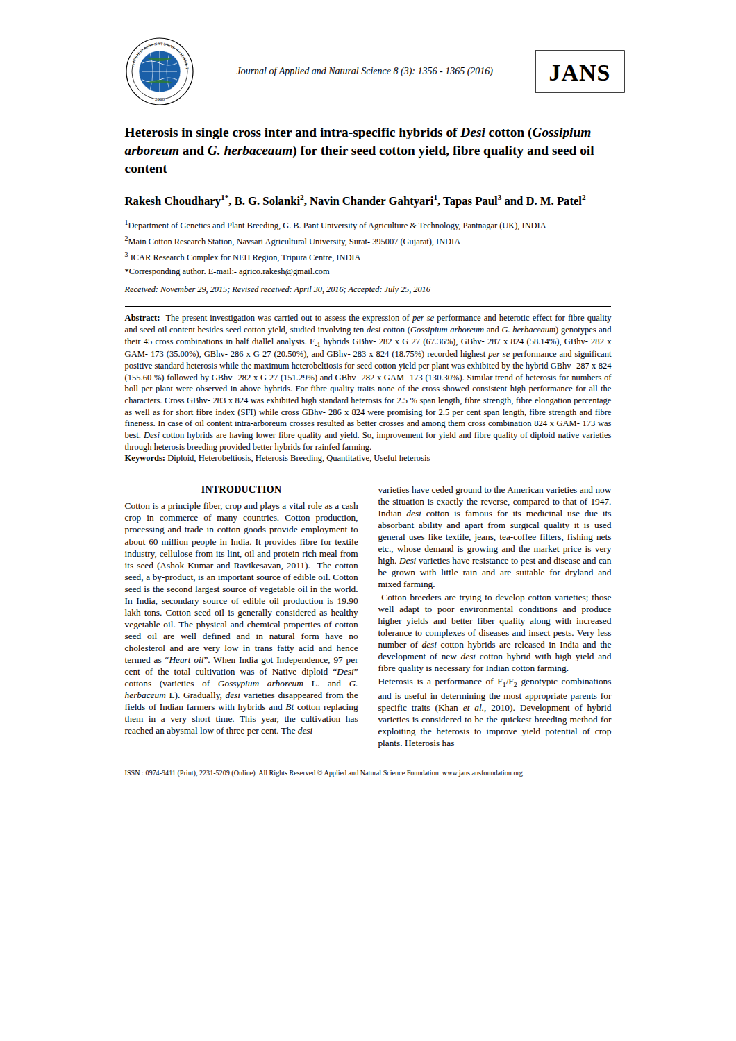2008 APPLIED AND NATURAL SCIENCE FOUNDATION
Journal of Applied and Natural Science 8 (3): 1356 - 1365 (2016)
JANS
Heterosis in single cross inter and intra-specific hybrids of Desi cotton (Gossipium arboreum and G. herbaceaum) for their seed cotton yield, fibre quality and seed oil content
Rakesh Choudhary1*, B. G. Solanki2, Navin Chander Gahtyari1, Tapas Paul3 and D. M. Patel2
1Department of Genetics and Plant Breeding, G. B. Pant University of Agriculture & Technology, Pantnagar (UK), INDIA
2Main Cotton Research Station, Navsari Agricultural University, Surat- 395007 (Gujarat), INDIA
3 ICAR Research Complex for NEH Region, Tripura Centre, INDIA
*Corresponding author. E-mail:- agrico.rakesh@gmail.com
Received: November 29, 2015; Revised received: April 30, 2016; Accepted: July 25, 2016
Abstract: The present investigation was carried out to assess the expression of per se performance and heterotic effect for fibre quality and seed oil content besides seed cotton yield, studied involving ten desi cotton (Gossipium arboreum and G. herbaceaum) genotypes and their 45 cross combinations in half diallel analysis. F-1 hybrids GBhv- 282 x G 27 (67.36%), GBhv- 287 x 824 (58.14%), GBhv- 282 x GAM- 173 (35.00%), GBhv- 286 x G 27 (20.50%), and GBhv- 283 x 824 (18.75%) recorded highest per se performance and significant positive standard heterosis while the maximum heterobeltiosis for seed cotton yield per plant was exhibited by the hybrid GBhv- 287 x 824 (155.60 %) followed by GBhv- 282 x G 27 (151.29%) and GBhv- 282 x GAM- 173 (130.30%). Similar trend of heterosis for numbers of boll per plant were observed in above hybrids. For fibre quality traits none of the cross showed consistent high performance for all the characters. Cross GBhv- 283 x 824 was exhibited high standard heterosis for 2.5 % span length, fibre strength, fibre elongation percentage as well as for short fibre index (SFI) while cross GBhv- 286 x 824 were promising for 2.5 per cent span length, fibre strength and fibre fineness. In case of oil content intra-arboreum crosses resulted as better crosses and among them cross combination 824 x GAM- 173 was best. Desi cotton hybrids are having lower fibre quality and yield. So, improvement for yield and fibre quality of diploid native varieties through heterosis breeding provided better hybrids for rainfed farming.
Keywords: Diploid, Heterobeltiosis, Heterosis Breeding, Quantitative, Useful heterosis
INTRODUCTION
Cotton is a principle fiber, crop and plays a vital role as a cash crop in commerce of many countries. Cotton production, processing and trade in cotton goods provide employment to about 60 million people in India. It provides fibre for textile industry, cellulose from its lint, oil and protein rich meal from its seed (Ashok Kumar and Ravikesavan, 2011). The cotton seed, a by-product, is an important source of edible oil. Cotton seed is the second largest source of vegetable oil in the world. In India, secondary source of edible oil production is 19.90 lakh tons. Cotton seed oil is generally considered as healthy vegetable oil. The physical and chemical properties of cotton seed oil are well defined and in natural form have no cholesterol and are very low in trans fatty acid and hence termed as “Heart oil”. When India got Independence, 97 per cent of the total cultivation was of Native diploid “Desi” cottons (varieties of Gossypium arboreum L. and G. herbaceum L). Gradually, desi varieties disappeared from the fields of Indian farmers with hybrids and Bt cotton replacing them in a very short time. This year, the cultivation has reached an abysmal low of three per cent. The desi
varieties have ceded ground to the American varieties and now the situation is exactly the reverse, compared to that of 1947. Indian desi cotton is famous for its medicinal use due its absorbant ability and apart from surgical quality it is used general uses like textile, jeans, tea-coffee filters, fishing nets etc., whose demand is growing and the market price is very high. Desi varieties have resistance to pest and disease and can be grown with little rain and are suitable for dryland and mixed farming.
Cotton breeders are trying to develop cotton varieties; those well adapt to poor environmental conditions and produce higher yields and better fiber quality along with increased tolerance to complexes of diseases and insect pests. Very less number of desi cotton hybrids are released in India and the development of new desi cotton hybrid with high yield and fibre quality is necessary for Indian cotton farming.
Heterosis is a performance of F1/F2 genotypic combinations and is useful in determining the most appropriate parents for specific traits (Khan et al., 2010). Development of hybrid varieties is considered to be the quickest breeding method for exploiting the heterosis to improve yield potential of crop plants. Heterosis has
ISSN : 0974-9411 (Print), 2231-5209 (Online) All Rights Reserved © Applied and Natural Science Foundation www.jans.ansfoundation.org